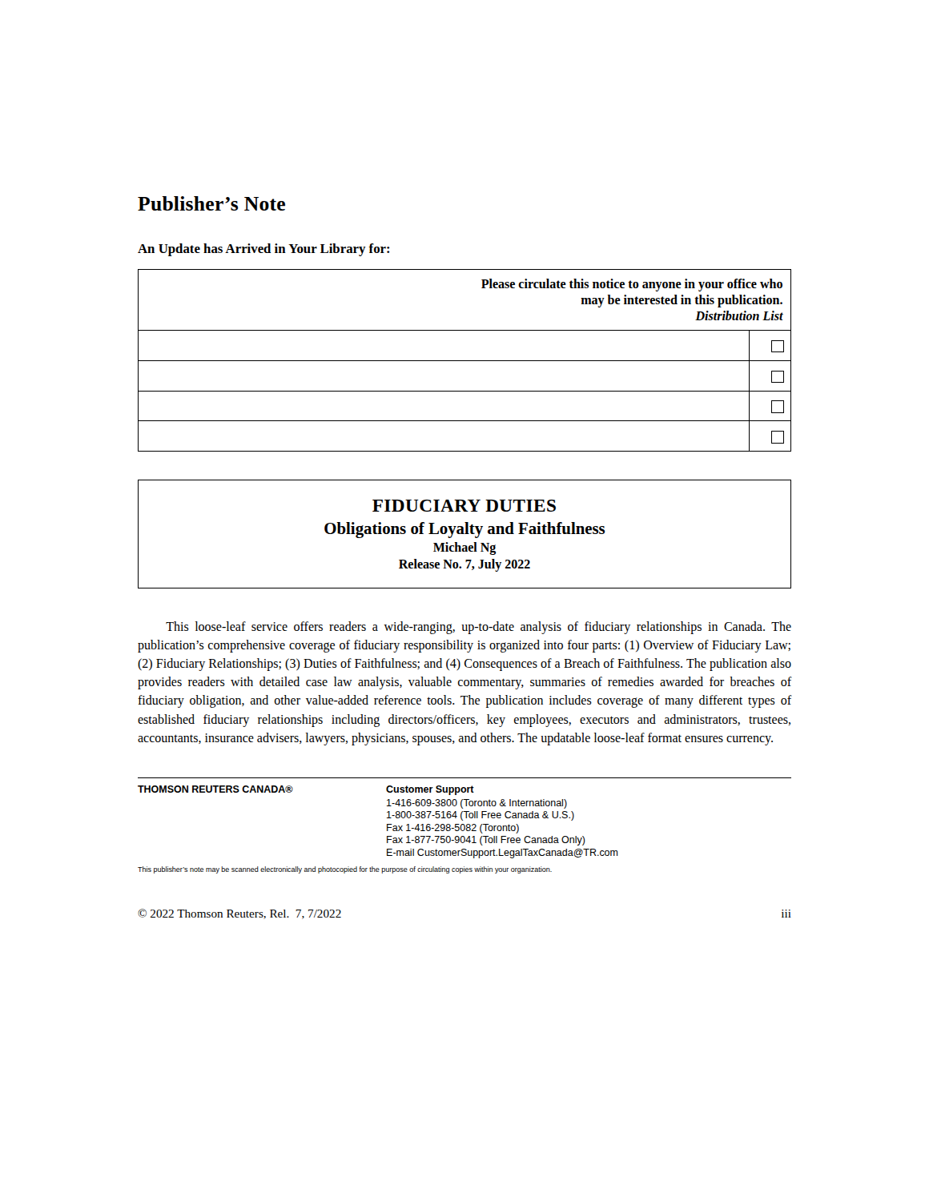Publisher’s Note
An Update has Arrived in Your Library for:
| Please circulate this notice to anyone in your office who may be interested in this publication. Distribution List |
FIDUCIARY DUTIES
Obligations of Loyalty and Faithfulness
Michael Ng
Release No. 7, July 2022
This loose-leaf service offers readers a wide-ranging, up-to-date analysis of fiduciary relationships in Canada. The publication’s comprehensive coverage of fiduciary responsibility is organized into four parts: (1) Overview of Fiduciary Law; (2) Fiduciary Relationships; (3) Duties of Faithfulness; and (4) Consequences of a Breach of Faithfulness. The publication also provides readers with detailed case law analysis, valuable commentary, summaries of remedies awarded for breaches of fiduciary obligation, and other value-added reference tools. The publication includes coverage of many different types of established fiduciary relationships including directors/officers, key employees, executors and administrators, trustees, accountants, insurance advisers, lawyers, physicians, spouses, and others. The updatable loose-leaf format ensures currency.
| THOMSON REUTERS CANADA® | Customer Support 1-416-609-3800 (Toronto & International) 1-800-387-5164 (Toll Free Canada & U.S.) Fax 1-416-298-5082 (Toronto) Fax 1-877-750-9041 (Toll Free Canada Only) E-mail CustomerSupport.LegalTaxCanada@TR.com |
This publisher’s note may be scanned electronically and photocopied for the purpose of circulating copies within your organization.
© 2022 Thomson Reuters, Rel. 7, 7/2022 iii